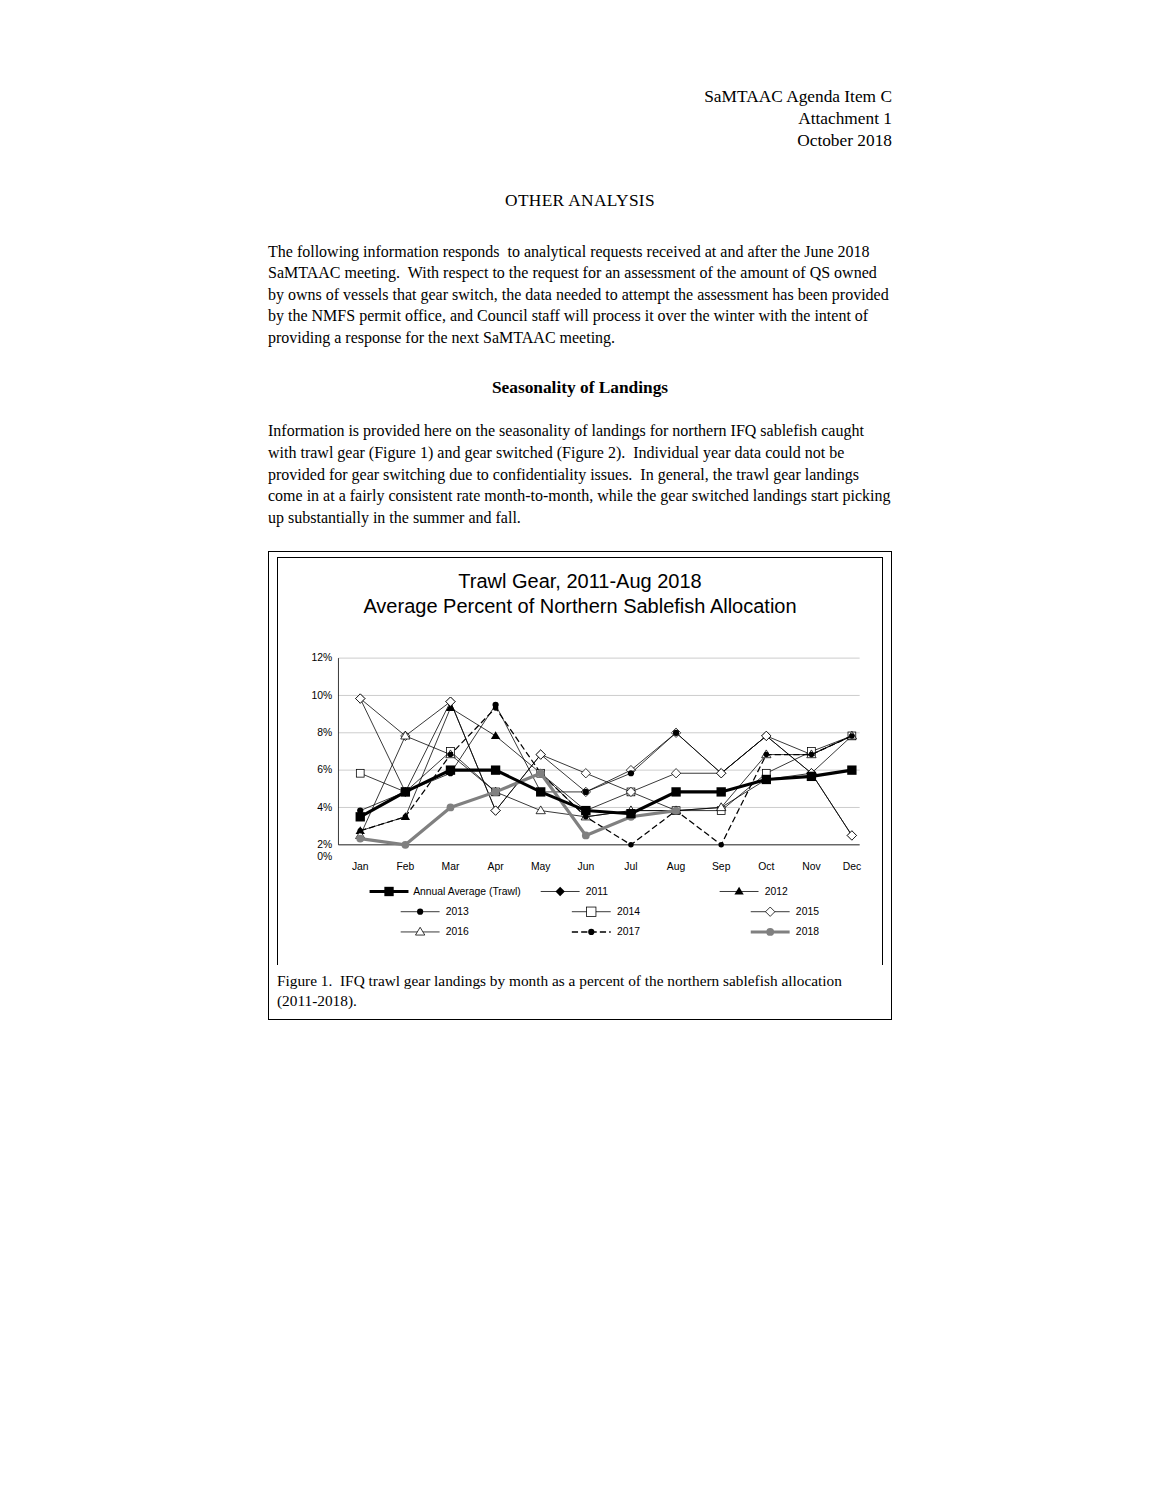SaMTAAC Agenda Item C
Attachment 1
October 2018
OTHER ANALYSIS
The following information responds to analytical requests received at and after the June 2018 SaMTAAC meeting. With respect to the request for an assessment of the amount of QS owned by owns of vessels that gear switch, the data needed to attempt the assessment has been provided by the NMFS permit office, and Council staff will process it over the winter with the intent of providing a response for the next SaMTAAC meeting.
Seasonality of Landings
Information is provided here on the seasonality of landings for northern IFQ sablefish caught with trawl gear (Figure 1) and gear switched (Figure 2). Individual year data could not be provided for gear switching due to confidentiality issues. In general, the trawl gear landings come in at a fairly consistent rate month-to-month, while the gear switched landings start picking up substantially in the summer and fall.
Trawl Gear, 2011-Aug 2018
Average Percent of Northern Sablefish Allocation
12% 10% 8% 6% 4% 2% 0% Jan Feb Mar Apr May Jun Jul Aug Sep Oct Nov Dec Annual Average (Trawl) 2011 2012 2013 2014 2015 2016 2017 2018
Figure 1. IFQ trawl gear landings by month as a percent of the northern sablefish allocation (2011-2018).